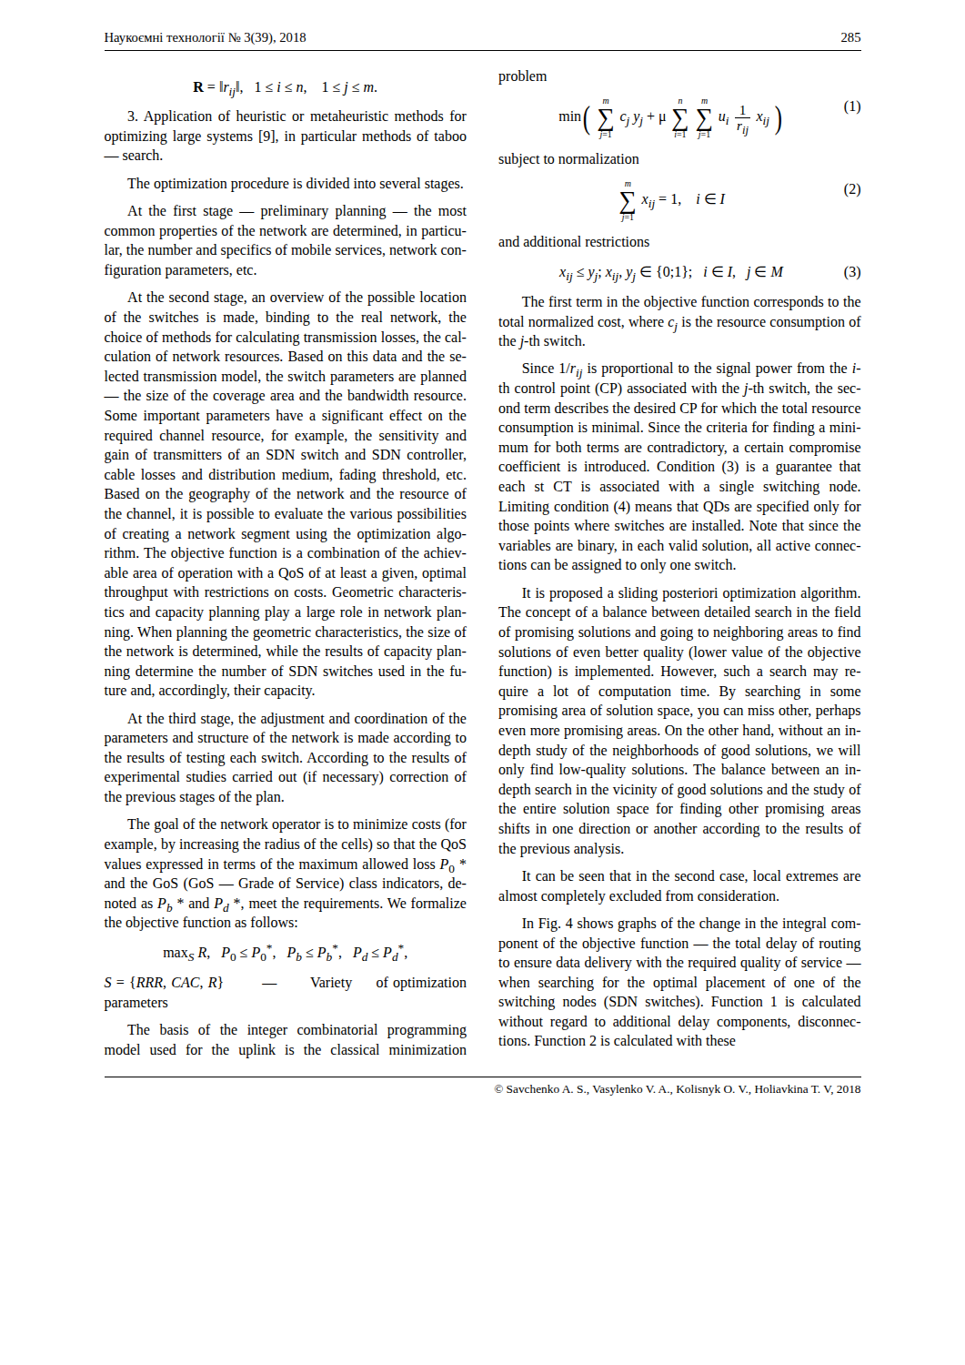Наукоємні технології № 3(39), 2018 285
R = ‖rij‖, 1 ≤ i ≤ n, 1 ≤ j ≤ m.
3. Application of heuristic or metaheuristic methods for optimizing large systems [9], in particular methods of taboo — search.
The optimization procedure is divided into several stages.
At the first stage — preliminary planning — the most common properties of the network are determined, in particular, the number and specifics of mobile services, network configuration parameters, etc.
At the second stage, an overview of the possible location of the switches is made, binding to the real network, the choice of methods for calculating transmission losses, the calculation of network resources. Based on this data and the selected transmission model, the switch parameters are planned — the size of the coverage area and the bandwidth resource. Some important parameters have a significant effect on the required channel resource, for example, the sensitivity and gain of transmitters of an SDN switch and SDN controller, cable losses and distribution medium, fading threshold, etc. Based on the geography of the network and the resource of the channel, it is possible to evaluate the various possibilities of creating a network segment using the optimization algorithm. The objective function is a combination of the achievable area of operation with a QoS of at least a given, optimal throughput with restrictions on costs. Geometric characteristics and capacity planning play a large role in network planning. When planning the geometric characteristics, the size of the network is determined, while the results of capacity planning determine the number of SDN switches used in the future and, accordingly, their capacity.
At the third stage, the adjustment and coordination of the parameters and structure of the network is made according to the results of testing each switch. According to the results of experimental studies carried out (if necessary) correction of the previous stages of the plan.
The goal of the network operator is to minimize costs (for example, by increasing the radius of the cells) so that the QoS values expressed in terms of the maximum allowed loss P0 * and the GoS (GoS — Grade of Service) class indicators, denoted as Pb * and Pd *, meet the requirements. We formalize the objective function as follows:
maxS R, P0 ≤ P0*, Pb ≤ Pb*, Pd ≤ Pd*,
S = {RRR, CAC, R} — Variety of optimization parameters
The basis of the integer combinatorial programming model used for the uplink is the classical minimization problem
(1) min( m∑j=1 cj yj + μ n∑i=1 m∑j=1 ui 1 rij xij )
subject to normalization
(2) m∑j=1 xij = 1, i ∈ I
and additional restrictions
(3) xij ≤ yj; xij, yj ∈ {0;1}; i ∈ I, j ∈ M
The first term in the objective function corresponds to the total normalized cost, where cj is the resource consumption of the j-th switch.
Since 1/rij is proportional to the signal power from the i-th control point (CP) associated with the j-th switch, the second term describes the desired CP for which the total resource consumption is minimal. Since the criteria for finding a minimum for both terms are contradictory, a certain compromise coefficient is introduced. Condition (3) is a guarantee that each st CT is associated with a single switching node. Limiting condition (4) means that QDs are specified only for those points where switches are installed. Note that since the variables are binary, in each valid solution, all active connections can be assigned to only one switch.
It is proposed a sliding posteriori optimization algorithm. The concept of a balance between detailed search in the field of promising solutions and going to neighboring areas to find solutions of even better quality (lower value of the objective function) is implemented. However, such a search may require a lot of computation time. By searching in some promising area of solution space, you can miss other, perhaps even more promising areas. On the other hand, without an in-depth study of the neighborhoods of good solutions, we will only find low-quality solutions. The balance between an in-depth search in the vicinity of good solutions and the study of the entire solution space for finding other promising areas shifts in one direction or another according to the results of the previous analysis.
It can be seen that in the second case, local extremes are almost completely excluded from consideration.
In Fig. 4 shows graphs of the change in the integral component of the objective function — the total delay of routing to ensure data delivery with the required quality of service — when searching for the optimal placement of one of the switching nodes (SDN switches). Function 1 is calculated without regard to additional delay components, disconnections. Function 2 is calculated with these
© Savchenko A. S., Vasylenko V. A., Kolisnyk O. V., Holiavkina T. V, 2018